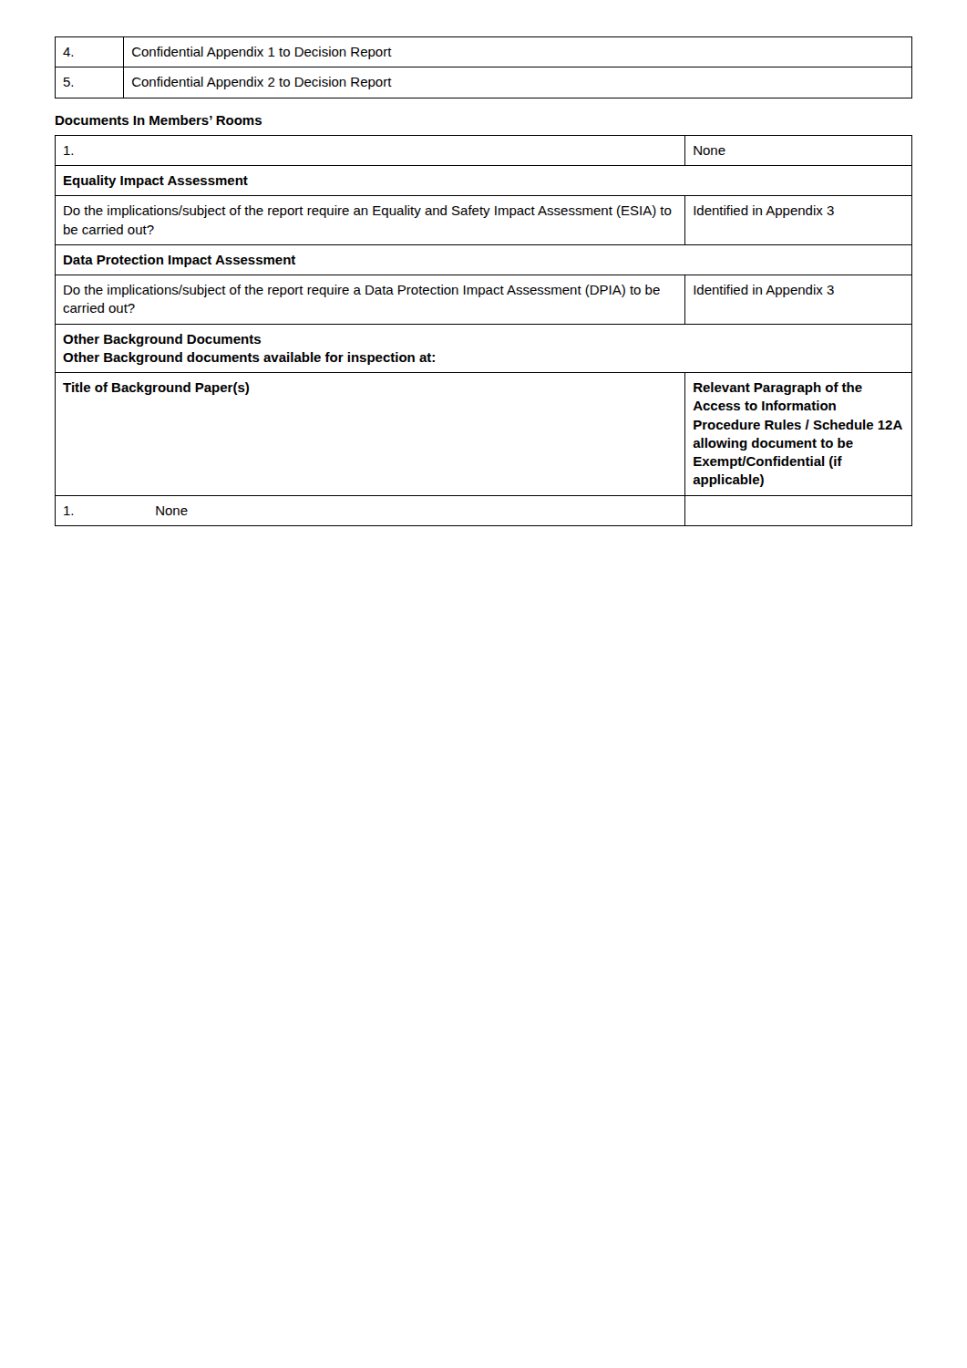| 4. | Confidential Appendix 1 to Decision Report |
| 5. | Confidential Appendix 2 to Decision Report |
Documents In Members’ Rooms
| 1. | None |
| Equality Impact Assessment |
| Do the implications/subject of the report require an Equality and Safety Impact Assessment (ESIA) to be carried out? | Identified in Appendix 3 |
| Data Protection Impact Assessment |
| Do the implications/subject of the report require a Data Protection Impact Assessment (DPIA) to be carried out? | Identified in Appendix 3 |
| Other Background Documents Other Background documents available for inspection at: |
| Title of Background Paper(s) | Relevant Paragraph of the Access to Information Procedure Rules / Schedule 12A allowing document to be Exempt/Confidential (if applicable) |
| / 1. / None / | |